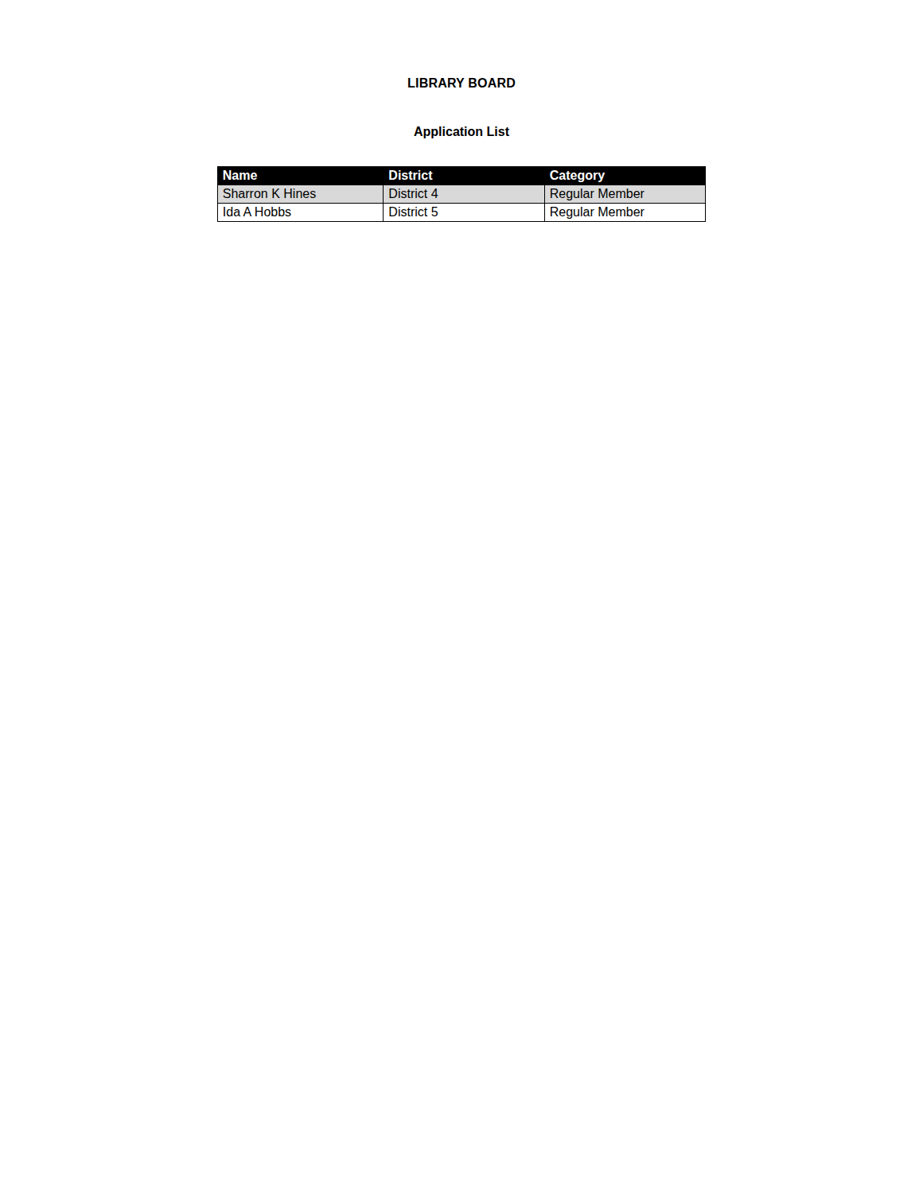LIBRARY BOARD
Application List
| Name | District | Category |
| --- | --- | --- |
| Sharron K Hines | District 4 | Regular Member |
| Ida A Hobbs | District 5 | Regular Member |